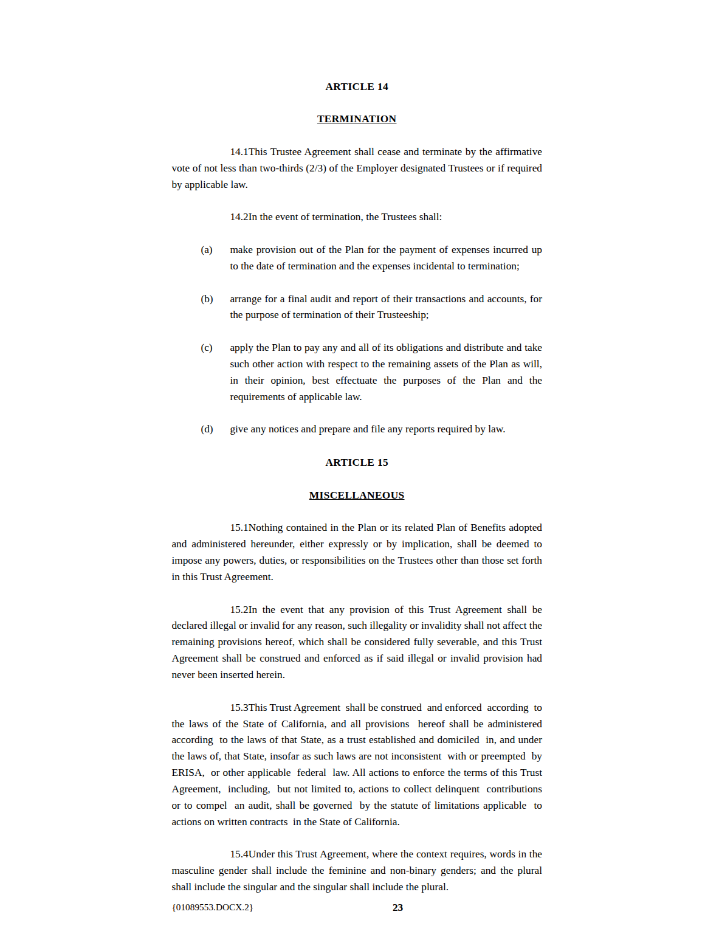ARTICLE 14
TERMINATION
14.1 This Trustee Agreement shall cease and terminate by the affirmative vote of not less than two-thirds (2/3) of the Employer designated Trustees or if required by applicable law.
14.2 In the event of termination, the Trustees shall:
(a) make provision out of the Plan for the payment of expenses incurred up to the date of termination and the expenses incidental to termination;
(b) arrange for a final audit and report of their transactions and accounts, for the purpose of termination of their Trusteeship;
(c) apply the Plan to pay any and all of its obligations and distribute and take such other action with respect to the remaining assets of the Plan as will, in their opinion, best effectuate the purposes of the Plan and the requirements of applicable law.
(d) give any notices and prepare and file any reports required by law.
ARTICLE 15
MISCELLANEOUS
15.1 Nothing contained in the Plan or its related Plan of Benefits adopted and administered hereunder, either expressly or by implication, shall be deemed to impose any powers, duties, or responsibilities on the Trustees other than those set forth in this Trust Agreement.
15.2 In the event that any provision of this Trust Agreement shall be declared illegal or invalid for any reason, such illegality or invalidity shall not affect the remaining provisions hereof, which shall be considered fully severable, and this Trust Agreement shall be construed and enforced as if said illegal or invalid provision had never been inserted herein.
15.3 This Trust Agreement shall be construed and enforced according to the laws of the State of California, and all provisions hereof shall be administered according to the laws of that State, as a trust established and domiciled in, and under the laws of, that State, insofar as such laws are not inconsistent with or preempted by ERISA, or other applicable federal law. All actions to enforce the terms of this Trust Agreement, including, but not limited to, actions to collect delinquent contributions or to compel an audit, shall be governed by the statute of limitations applicable to actions on written contracts in the State of California.
15.4 Under this Trust Agreement, where the context requires, words in the masculine gender shall include the feminine and non-binary genders; and the plural shall include the singular and the singular shall include the plural.
{01089553.DOCX.2}
23